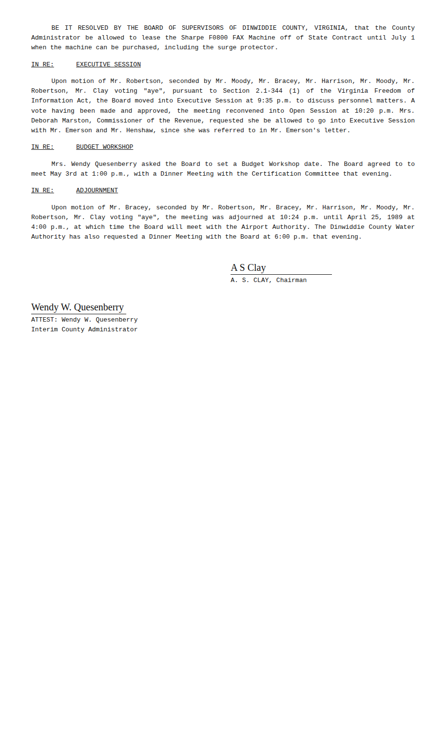BE IT RESOLVED BY THE BOARD OF SUPERVISORS OF DINWIDDIE COUNTY, VIRGINIA, that the County Administrator be allowed to lease the Sharpe F0800 FAX Machine off of State Contract until July 1 when the machine can be purchased, including the surge protector.
IN RE: EXECUTIVE SESSION
Upon motion of Mr. Robertson, seconded by Mr. Moody, Mr. Bracey, Mr. Harrison, Mr. Moody, Mr. Robertson, Mr. Clay voting "aye", pursuant to Section 2.1-344 (1) of the Virginia Freedom of Information Act, the Board moved into Executive Session at 9:35 p.m. to discuss personnel matters. A vote having been made and approved, the meeting reconvened into Open Session at 10:20 p.m. Mrs. Deborah Marston, Commissioner of the Revenue, requested she be allowed to go into Executive Session with Mr. Emerson and Mr. Henshaw, since she was referred to in Mr. Emerson's letter.
IN RE: BUDGET WORKSHOP
Mrs. Wendy Quesenberry asked the Board to set a Budget Workshop date. The Board agreed to to meet May 3rd at 1:00 p.m., with a Dinner Meeting with the Certification Committee that evening.
IN RE: ADJOURNMENT
Upon motion of Mr. Bracey, seconded by Mr. Robertson, Mr. Bracey, Mr. Harrison, Mr. Moody, Mr. Robertson, Mr. Clay voting "aye", the meeting was adjourned at 10:24 p.m. until April 25, 1989 at 4:00 p.m., at which time the Board will meet with the Airport Authority. The Dinwiddie County Water Authority has also requested a Dinner Meeting with the Board at 6:00 p.m. that evening.
A S Clay
A. S. CLAY, Chairman
Wendy W. Quesenberry
ATTEST: Wendy W. Quesenberry
Interim County Administrator